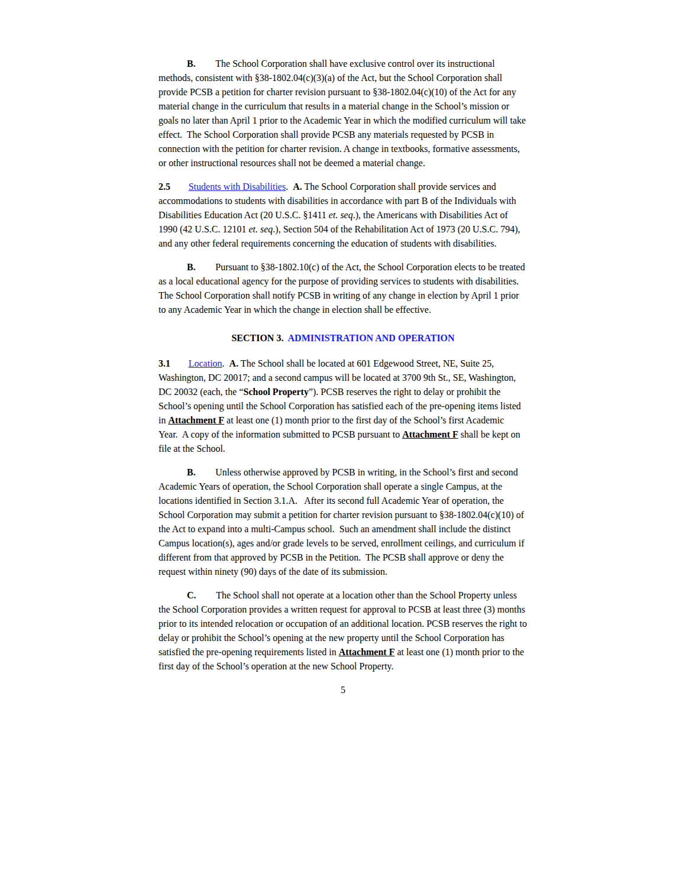B. The School Corporation shall have exclusive control over its instructional methods, consistent with §38-1802.04(c)(3)(a) of the Act, but the School Corporation shall provide PCSB a petition for charter revision pursuant to §38-1802.04(c)(10) of the Act for any material change in the curriculum that results in a material change in the School’s mission or goals no later than April 1 prior to the Academic Year in which the modified curriculum will take effect. The School Corporation shall provide PCSB any materials requested by PCSB in connection with the petition for charter revision. A change in textbooks, formative assessments, or other instructional resources shall not be deemed a material change.
2.5 Students with Disabilities. A. The School Corporation shall provide services and accommodations to students with disabilities in accordance with part B of the Individuals with Disabilities Education Act (20 U.S.C. §1411 et. seq.), the Americans with Disabilities Act of 1990 (42 U.S.C. 12101 et. seq.), Section 504 of the Rehabilitation Act of 1973 (20 U.S.C. 794), and any other federal requirements concerning the education of students with disabilities.
B. Pursuant to §38-1802.10(c) of the Act, the School Corporation elects to be treated as a local educational agency for the purpose of providing services to students with disabilities. The School Corporation shall notify PCSB in writing of any change in election by April 1 prior to any Academic Year in which the change in election shall be effective.
SECTION 3. ADMINISTRATION AND OPERATION
3.1 Location. A. The School shall be located at 601 Edgewood Street, NE, Suite 25, Washington, DC 20017; and a second campus will be located at 3700 9th St., SE, Washington, DC 20032 (each, the “School Property”). PCSB reserves the right to delay or prohibit the School’s opening until the School Corporation has satisfied each of the pre-opening items listed in Attachment F at least one (1) month prior to the first day of the School’s first Academic Year. A copy of the information submitted to PCSB pursuant to Attachment F shall be kept on file at the School.
B. Unless otherwise approved by PCSB in writing, in the School’s first and second Academic Years of operation, the School Corporation shall operate a single Campus, at the locations identified in Section 3.1.A. After its second full Academic Year of operation, the School Corporation may submit a petition for charter revision pursuant to §38-1802.04(c)(10) of the Act to expand into a multi-Campus school. Such an amendment shall include the distinct Campus location(s), ages and/or grade levels to be served, enrollment ceilings, and curriculum if different from that approved by PCSB in the Petition. The PCSB shall approve or deny the request within ninety (90) days of the date of its submission.
C. The School shall not operate at a location other than the School Property unless the School Corporation provides a written request for approval to PCSB at least three (3) months prior to its intended relocation or occupation of an additional location. PCSB reserves the right to delay or prohibit the School’s opening at the new property until the School Corporation has satisfied the pre-opening requirements listed in Attachment F at least one (1) month prior to the first day of the School’s operation at the new School Property.
5